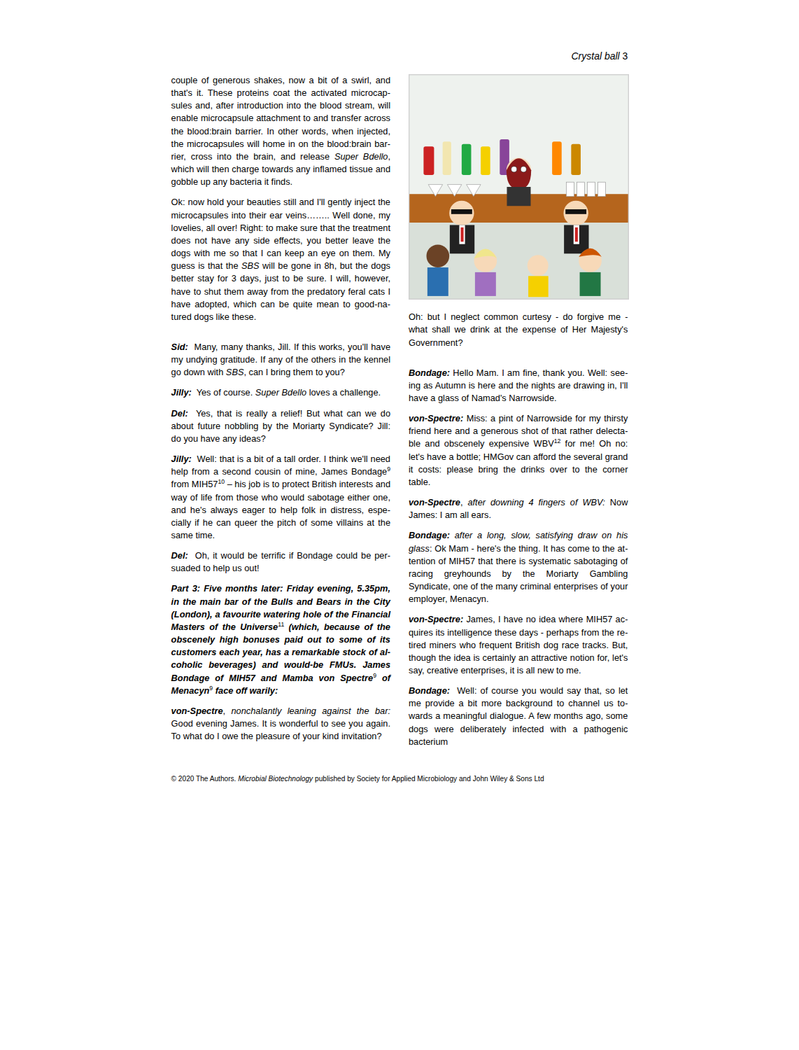Crystal ball 3
couple of generous shakes, now a bit of a swirl, and that's it. These proteins coat the activated microcapsules and, after introduction into the blood stream, will enable microcapsule attachment to and transfer across the blood:brain barrier. In other words, when injected, the microcapsules will home in on the blood:brain barrier, cross into the brain, and release Super Bdello, which will then charge towards any inflamed tissue and gobble up any bacteria it finds.
Ok: now hold your beauties still and I'll gently inject the microcapsules into their ear veins…….. Well done, my lovelies, all over! Right: to make sure that the treatment does not have any side effects, you better leave the dogs with me so that I can keep an eye on them. My guess is that the SBS will be gone in 8h, but the dogs better stay for 3 days, just to be sure. I will, however, have to shut them away from the predatory feral cats I have adopted, which can be quite mean to good-natured dogs like these.
Sid: Many, many thanks, Jill. If this works, you'll have my undying gratitude. If any of the others in the kennel go down with SBS, can I bring them to you?
Jilly: Yes of course. Super Bdello loves a challenge.
Del: Yes, that is really a relief! But what can we do about future nobbling by the Moriarty Syndicate? Jill: do you have any ideas?
Jilly: Well: that is a bit of a tall order. I think we'll need help from a second cousin of mine, James Bondage9 from MIH5710 – his job is to protect British interests and way of life from those who would sabotage either one, and he's always eager to help folk in distress, especially if he can queer the pitch of some villains at the same time.
Del: Oh, it would be terrific if Bondage could be persuaded to help us out!
Part 3: Five months later: Friday evening, 5.35pm, in the main bar of the Bulls and Bears in the City (London), a favourite watering hole of the Financial Masters of the Universe11 (which, because of the obscenely high bonuses paid out to some of its customers each year, has a remarkable stock of alcoholic beverages) and would-be FMUs. James Bondage of MIH57 and Mamba von Spectre9 of Menacyn9 face off warily:
von-Spectre, nonchalantly leaning against the bar: Good evening James. It is wonderful to see you again. To what do I owe the pleasure of your kind invitation?
Oh: but I neglect common curtesy - do forgive me - what shall we drink at the expense of Her Majesty's Government?
Bondage: Hello Mam. I am fine, thank you. Well: seeing as Autumn is here and the nights are drawing in, I'll have a glass of Namad's Narrowside.
von-Spectre: Miss: a pint of Narrowside for my thirsty friend here and a generous shot of that rather delectable and obscenely expensive WBV12 for me! Oh no: let's have a bottle; HMGov can afford the several grand it costs: please bring the drinks over to the corner table.
von-Spectre, after downing 4 fingers of WBV: Now James: I am all ears.
Bondage: after a long, slow, satisfying draw on his glass: Ok Mam - here's the thing. It has come to the attention of MIH57 that there is systematic sabotaging of racing greyhounds by the Moriarty Gambling Syndicate, one of the many criminal enterprises of your employer, Menacyn.
von-Spectre: James, I have no idea where MIH57 acquires its intelligence these days - perhaps from the retired miners who frequent British dog race tracks. But, though the idea is certainly an attractive notion for, let's say, creative enterprises, it is all new to me.
Bondage: Well: of course you would say that, so let me provide a bit more background to channel us towards a meaningful dialogue. A few months ago, some dogs were deliberately infected with a pathogenic bacterium
© 2020 The Authors. Microbial Biotechnology published by Society for Applied Microbiology and John Wiley & Sons Ltd